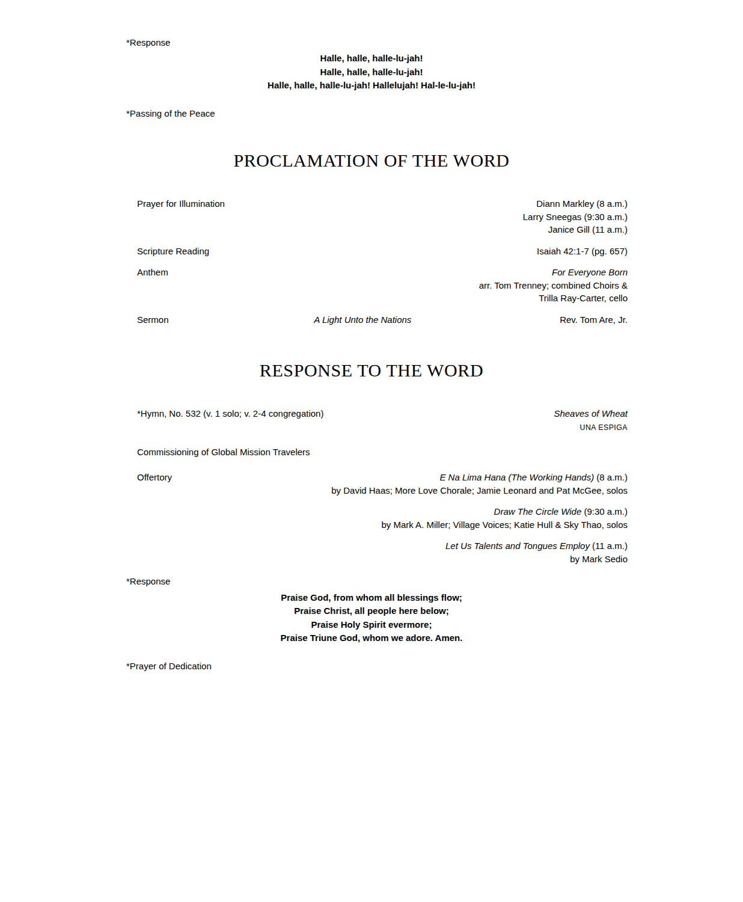*Response
Halle, halle, halle-lu-jah!
Halle, halle, halle-lu-jah!
Halle, halle, halle-lu-jah! Hallelujah! Hal-le-lu-jah!
*Passing of the Peace
PROCLAMATION OF THE WORD
| Prayer for Illumination | | Diann Markley (8 a.m.) Larry Sneegas (9:30 a.m.) Janice Gill (11 a.m.) |
| Scripture Reading | | Isaiah 42:1-7 (pg. 657) |
| Anthem | | For Everyone Born arr. Tom Trenney; combined Choirs & Trilla Ray-Carter, cello |
| Sermon | A Light Unto the Nations | Rev. Tom Are, Jr. |
RESPONSE TO THE WORD
| *Hymn, No. 532 (v. 1 solo; v. 2-4 congregation) | Sheaves of Wheat UNA ESPIGA |
Commissioning of Global Mission Travelers
| Offertory | E Na Lima Hana (The Working Hands) (8 a.m.) by David Haas; More Love Chorale; Jamie Leonard and Pat McGee, solos Draw The Circle Wide (9:30 a.m.) by Mark A. Miller; Village Voices; Katie Hull & Sky Thao, solos Let Us Talents and Tongues Employ (11 a.m.) by Mark Sedio |
*Response
Praise God, from whom all blessings flow;
Praise Christ, all people here below;
Praise Holy Spirit evermore;
Praise Triune God, whom we adore. Amen.
*Prayer of Dedication